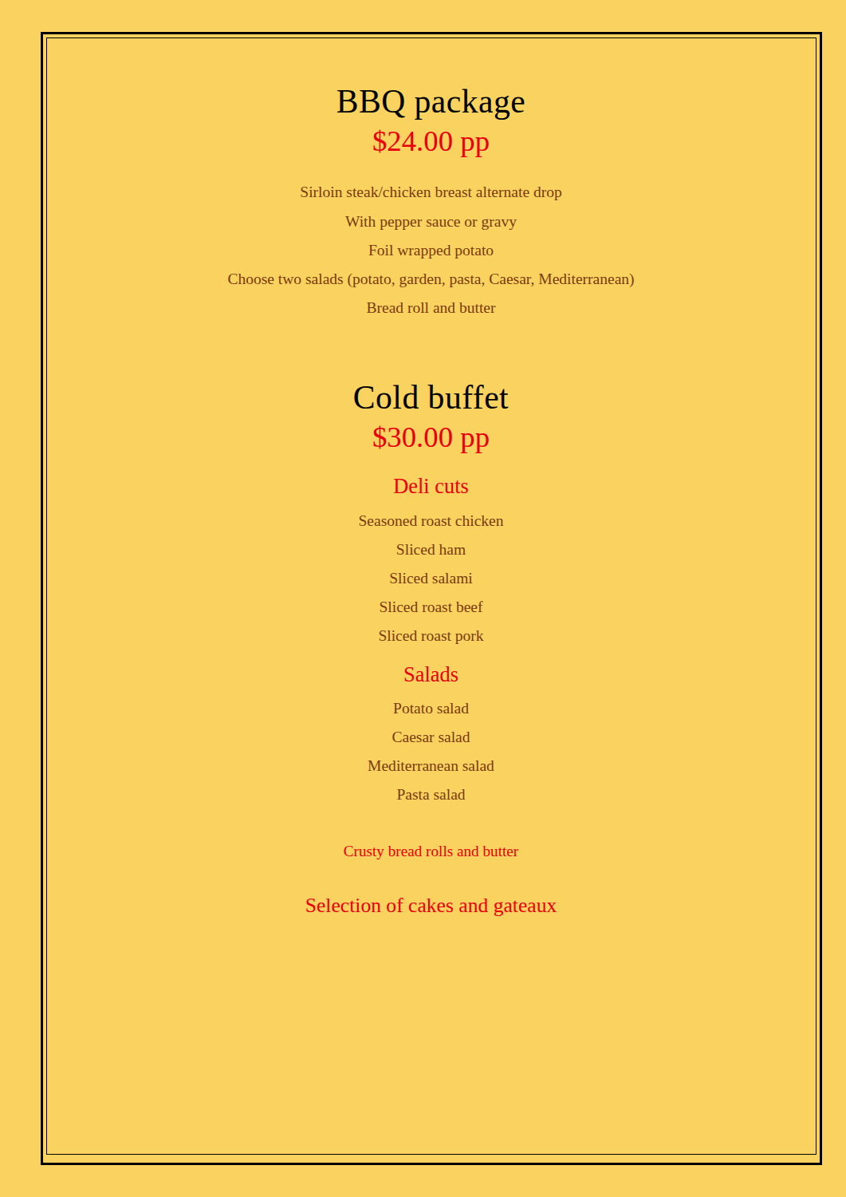BBQ package
$24.00 pp
Sirloin steak/chicken breast alternate drop
With pepper sauce or gravy
Foil wrapped potato
Choose two salads (potato, garden, pasta, Caesar, Mediterranean)
Bread roll and butter
Cold buffet
$30.00 pp
Deli cuts
Seasoned roast chicken
Sliced ham
Sliced salami
Sliced roast beef
Sliced roast pork
Salads
Potato salad
Caesar salad
Mediterranean salad
Pasta salad
Crusty bread rolls and butter
Selection of cakes and gateaux